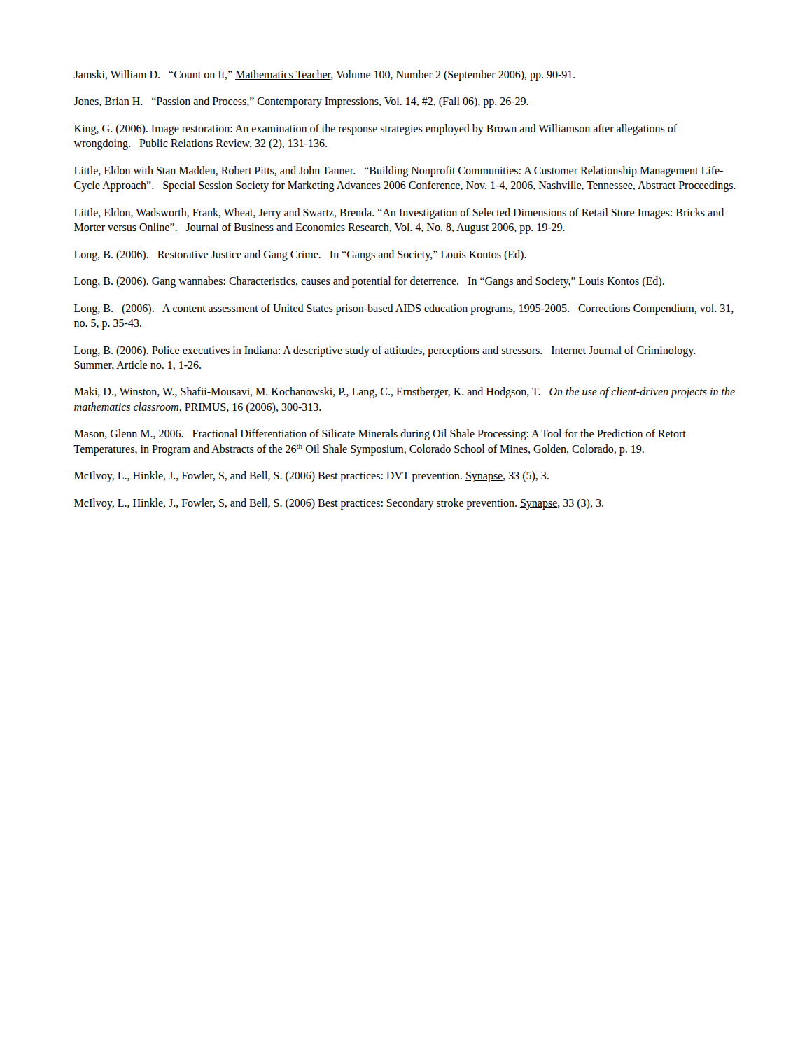Jamski, William D. “Count on It,” Mathematics Teacher, Volume 100, Number 2 (September 2006), pp. 90-91.
Jones, Brian H. “Passion and Process,” Contemporary Impressions, Vol. 14, #2, (Fall 06), pp. 26-29.
King, G. (2006). Image restoration: An examination of the response strategies employed by Brown and Williamson after allegations of wrongdoing. Public Relations Review, 32 (2), 131-136.
Little, Eldon with Stan Madden, Robert Pitts, and John Tanner. “Building Nonprofit Communities: A Customer Relationship Management Life-Cycle Approach”. Special Session Society for Marketing Advances 2006 Conference, Nov. 1-4, 2006, Nashville, Tennessee, Abstract Proceedings.
Little, Eldon, Wadsworth, Frank, Wheat, Jerry and Swartz, Brenda. “An Investigation of Selected Dimensions of Retail Store Images: Bricks and Morter versus Online”. Journal of Business and Economics Research, Vol. 4, No. 8, August 2006, pp. 19-29.
Long, B. (2006). Restorative Justice and Gang Crime. In “Gangs and Society,” Louis Kontos (Ed).
Long, B. (2006). Gang wannabes: Characteristics, causes and potential for deterrence. In “Gangs and Society,” Louis Kontos (Ed).
Long, B. (2006). A content assessment of United States prison-based AIDS education programs, 1995-2005. Corrections Compendium, vol. 31, no. 5, p. 35-43.
Long, B. (2006). Police executives in Indiana: A descriptive study of attitudes, perceptions and stressors. Internet Journal of Criminology. Summer, Article no. 1, 1-26.
Maki, D., Winston, W., Shafii-Mousavi, M. Kochanowski, P., Lang, C., Ernstberger, K. and Hodgson, T. On the use of client-driven projects in the mathematics classroom, PRIMUS, 16 (2006), 300-313.
Mason, Glenn M., 2006. Fractional Differentiation of Silicate Minerals during Oil Shale Processing: A Tool for the Prediction of Retort Temperatures, in Program and Abstracts of the 26th Oil Shale Symposium, Colorado School of Mines, Golden, Colorado, p. 19.
McIlvoy, L., Hinkle, J., Fowler, S, and Bell, S. (2006) Best practices: DVT prevention. Synapse, 33 (5), 3.
McIlvoy, L., Hinkle, J., Fowler, S, and Bell, S. (2006) Best practices: Secondary stroke prevention. Synapse, 33 (3), 3.